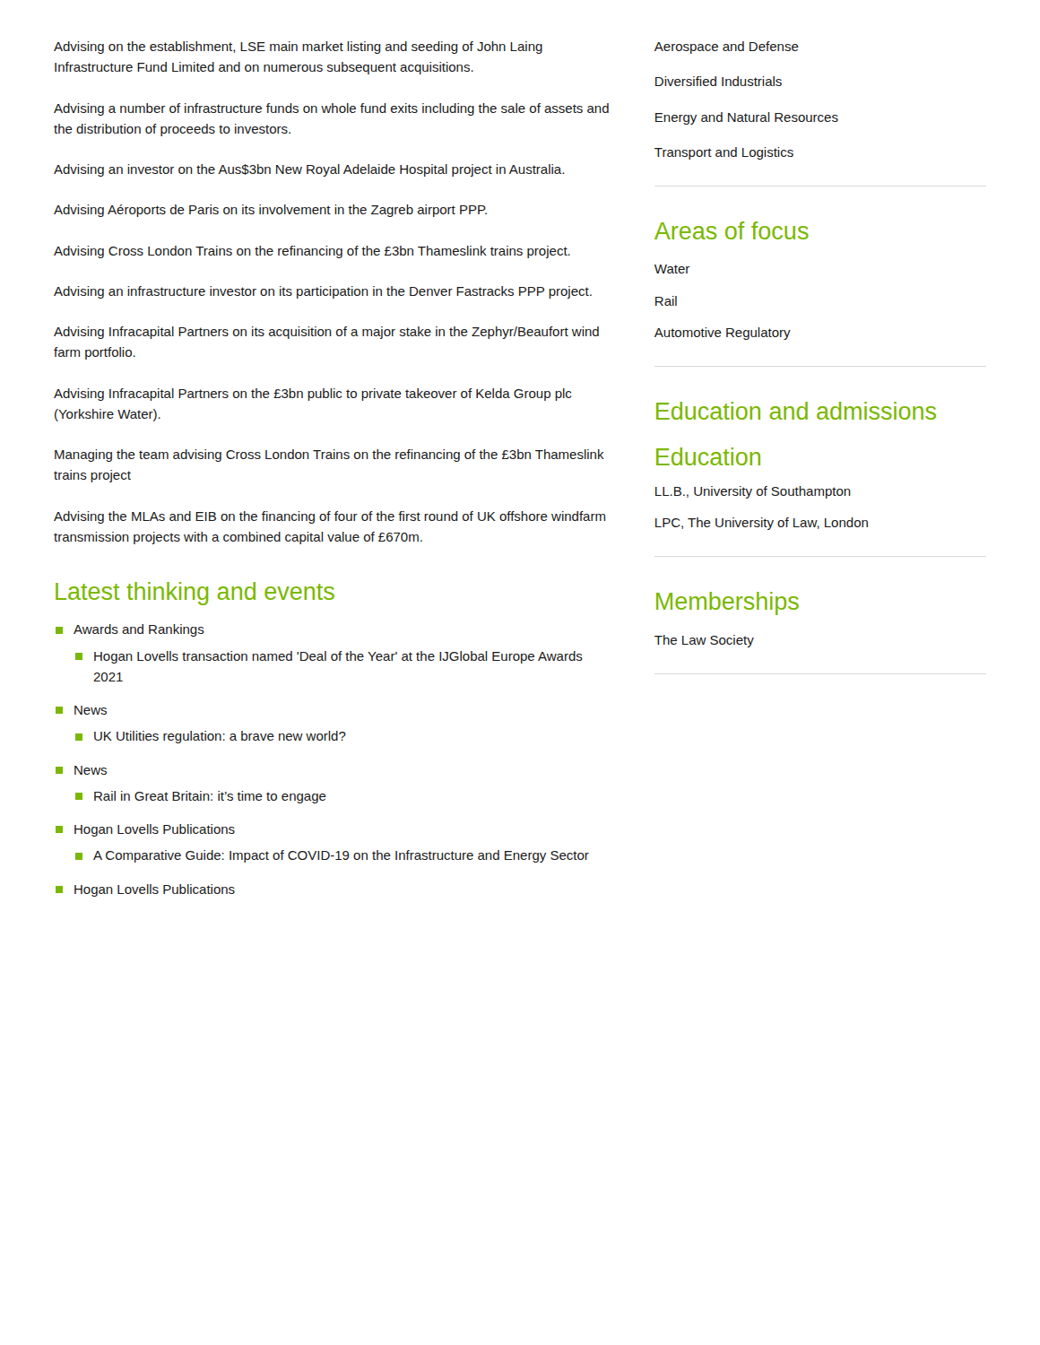Advising on the establishment, LSE main market listing and seeding of John Laing Infrastructure Fund Limited and on numerous subsequent acquisitions.
Advising a number of infrastructure funds on whole fund exits including the sale of assets and the distribution of proceeds to investors.
Advising an investor on the Aus$3bn New Royal Adelaide Hospital project in Australia.
Advising Aéroports de Paris on its involvement in the Zagreb airport PPP.
Advising Cross London Trains on the refinancing of the £3bn Thameslink trains project.
Advising an infrastructure investor on its participation in the Denver Fastracks PPP project.
Advising Infracapital Partners on its acquisition of a major stake in the Zephyr/Beaufort wind farm portfolio.
Advising Infracapital Partners on the £3bn public to private takeover of Kelda Group plc (Yorkshire Water).
Managing the team advising Cross London Trains on the refinancing of the £3bn Thameslink trains project
Advising the MLAs and EIB on the financing of four of the first round of UK offshore windfarm transmission projects with a combined capital value of £670m.
Latest thinking and events
Awards and Rankings
Hogan Lovells transaction named 'Deal of the Year' at the IJGlobal Europe Awards 2021
News
UK Utilities regulation: a brave new world?
News
Rail in Great Britain: it’s time to engage
Hogan Lovells Publications
A Comparative Guide: Impact of COVID-19 on the Infrastructure and Energy Sector
Hogan Lovells Publications
Aerospace and Defense
Diversified Industrials
Energy and Natural Resources
Transport and Logistics
Areas of focus
Water
Rail
Automotive Regulatory
Education and admissions
Education
LL.B., University of Southampton
LPC, The University of Law, London
Memberships
The Law Society